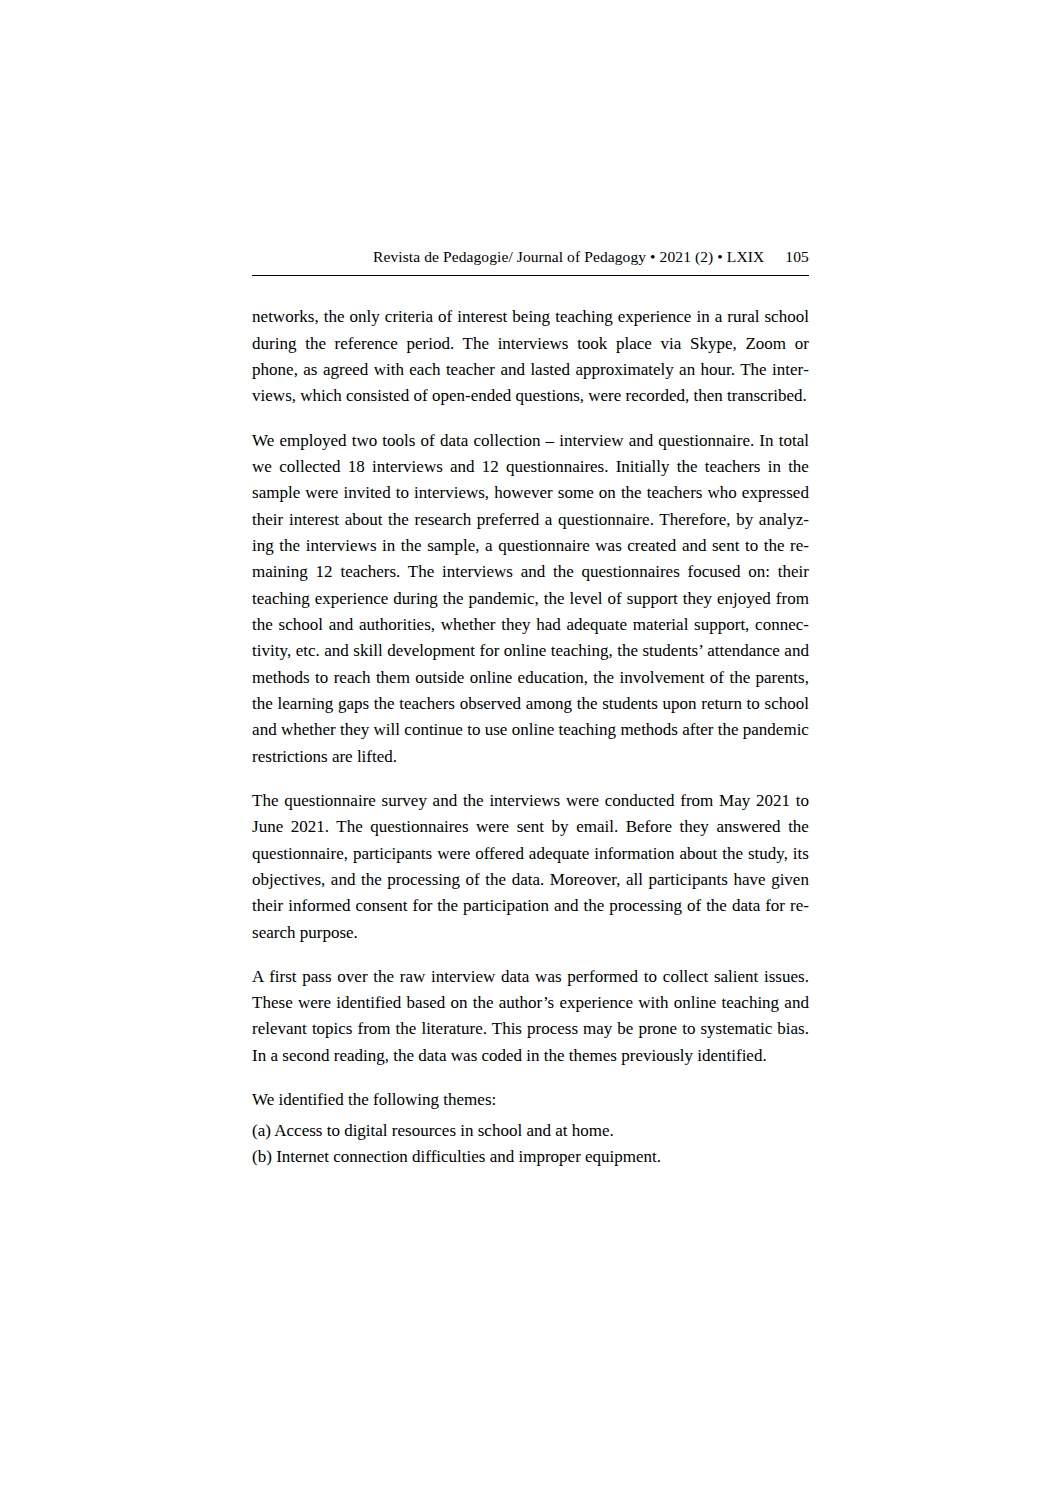Revista de Pedagogie/ Journal of Pedagogy • 2021 (2) • LXIX105
networks, the only criteria of interest being teaching experience in a rural school during the reference period. The interviews took place via Skype, Zoom or phone, as agreed with each teacher and lasted approximately an hour. The interviews, which consisted of open-ended questions, were recorded, then transcribed.
We employed two tools of data collection – interview and questionnaire. In total we collected 18 interviews and 12 questionnaires. Initially the teachers in the sample were invited to interviews, however some on the teachers who expressed their interest about the research preferred a questionnaire. Therefore, by analyzing the interviews in the sample, a questionnaire was created and sent to the remaining 12 teachers. The interviews and the questionnaires focused on: their teaching experience during the pandemic, the level of support they enjoyed from the school and authorities, whether they had adequate material support, connectivity, etc. and skill development for online teaching, the students’ attendance and methods to reach them outside online education, the involvement of the parents, the learning gaps the teachers observed among the students upon return to school and whether they will continue to use online teaching methods after the pandemic restrictions are lifted.
The questionnaire survey and the interviews were conducted from May 2021 to June 2021. The questionnaires were sent by email. Before they answered the questionnaire, participants were offered adequate information about the study, its objectives, and the processing of the data. Moreover, all participants have given their informed consent for the participation and the processing of the data for research purpose.
A first pass over the raw interview data was performed to collect salient issues. These were identified based on the author’s experience with online teaching and relevant topics from the literature. This process may be prone to systematic bias. In a second reading, the data was coded in the themes previously identified.
We identified the following themes:
(a) Access to digital resources in school and at home.
(b) Internet connection difficulties and improper equipment.